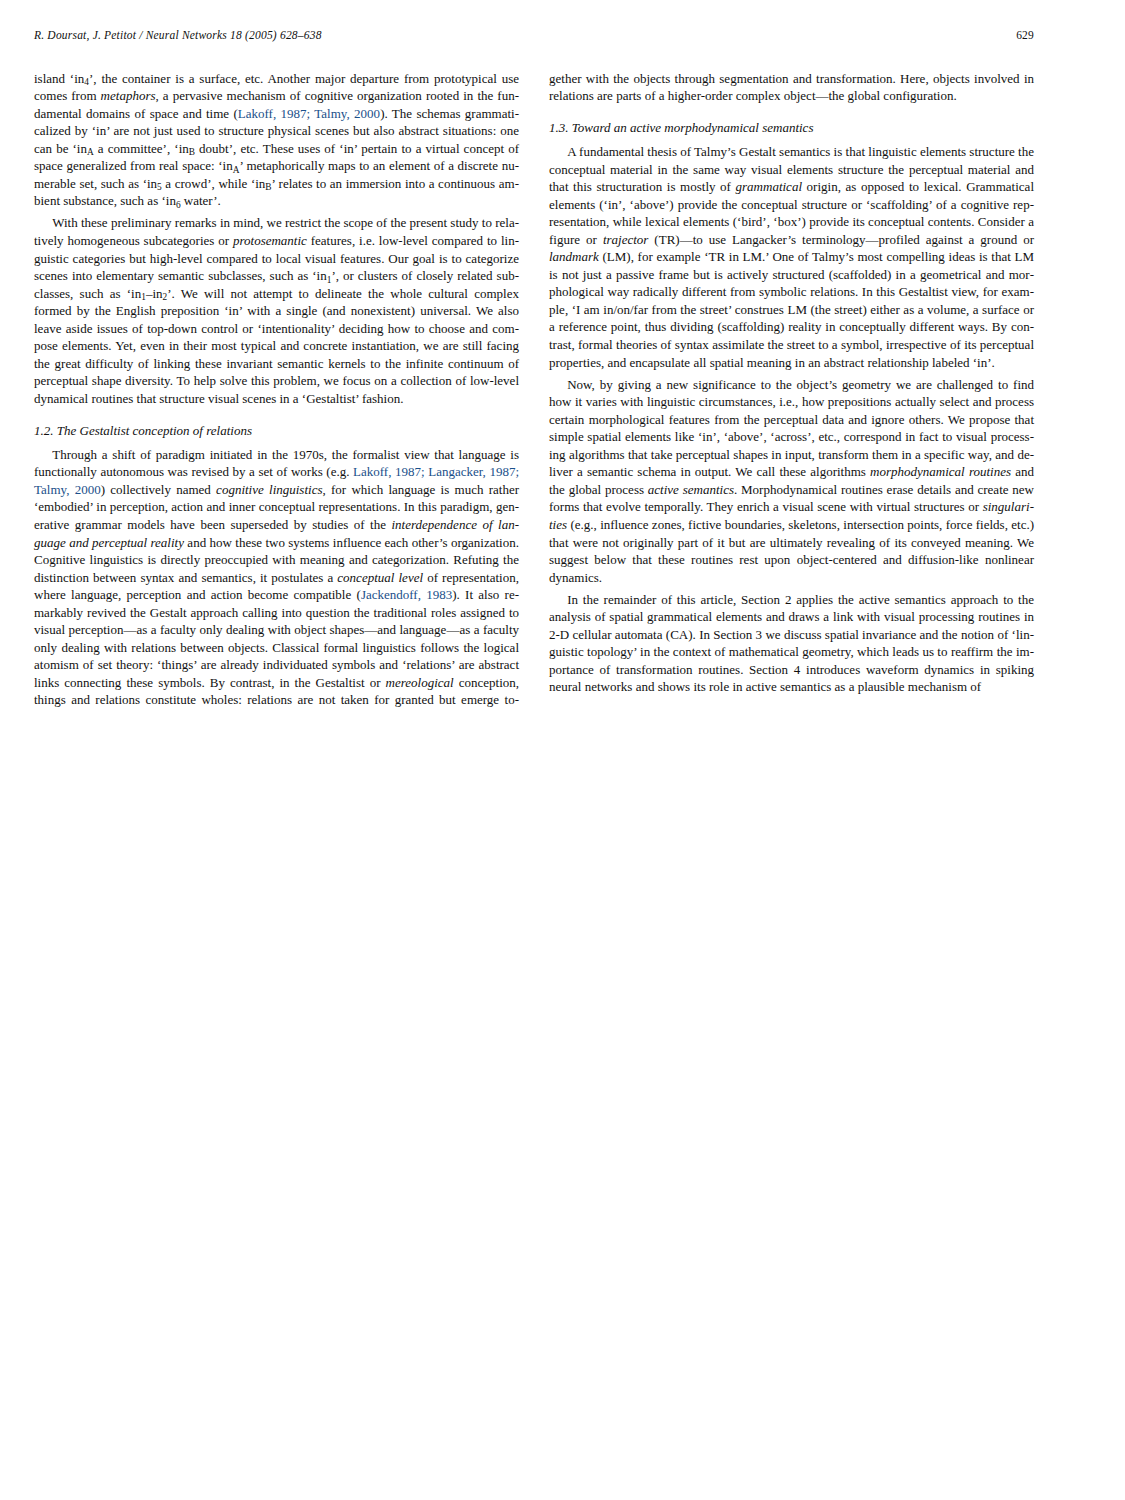R. Doursat, J. Petitot / Neural Networks 18 (2005) 628–638 629
island ‘in4’, the container is a surface, etc. Another major departure from prototypical use comes from metaphors, a pervasive mechanism of cognitive organization rooted in the fundamental domains of space and time (Lakoff, 1987; Talmy, 2000). The schemas grammaticalized by ‘in’ are not just used to structure physical scenes but also abstract situations: one can be ‘inA a committee’, ‘inB doubt’, etc. These uses of ‘in’ pertain to a virtual concept of space generalized from real space: ‘inA’ metaphorically maps to an element of a discrete numerable set, such as ‘in5 a crowd’, while ‘inB’ relates to an immersion into a continuous ambient substance, such as ‘in6 water’.
With these preliminary remarks in mind, we restrict the scope of the present study to relatively homogeneous subcategories or protosemantic features, i.e. low-level compared to linguistic categories but high-level compared to local visual features. Our goal is to categorize scenes into elementary semantic subclasses, such as ‘in1’, or clusters of closely related subclasses, such as ‘in1–in2’. We will not attempt to delineate the whole cultural complex formed by the English preposition ‘in’ with a single (and nonexistent) universal. We also leave aside issues of top-down control or ‘intentionality’ deciding how to choose and compose elements. Yet, even in their most typical and concrete instantiation, we are still facing the great difficulty of linking these invariant semantic kernels to the infinite continuum of perceptual shape diversity. To help solve this problem, we focus on a collection of low-level dynamical routines that structure visual scenes in a ‘Gestaltist’ fashion.
1.2. The Gestaltist conception of relations
Through a shift of paradigm initiated in the 1970s, the formalist view that language is functionally autonomous was revised by a set of works (e.g. Lakoff, 1987; Langacker, 1987; Talmy, 2000) collectively named cognitive linguistics, for which language is much rather ‘embodied’ in perception, action and inner conceptual representations. In this paradigm, generative grammar models have been superseded by studies of the interdependence of language and perceptual reality and how these two systems influence each other’s organization. Cognitive linguistics is directly preoccupied with meaning and categorization. Refuting the distinction between syntax and semantics, it postulates a conceptual level of representation, where language, perception and action become compatible (Jackendoff, 1983). It also remarkably revived the Gestalt approach calling into question the traditional roles assigned to visual perception—as a faculty only dealing with object shapes—and language—as a faculty only dealing with relations between objects. Classical formal linguistics follows the logical atomism of set theory: ‘things’ are already individuated symbols and ‘relations’ are abstract links connecting these symbols. By contrast, in the Gestaltist or mereological conception, things and relations constitute wholes: relations are not taken for granted but emerge together with the objects through segmentation and transformation. Here, objects involved in relations are parts of a higher-order complex object—the global configuration.
1.3. Toward an active morphodynamical semantics
A fundamental thesis of Talmy’s Gestalt semantics is that linguistic elements structure the conceptual material in the same way visual elements structure the perceptual material and that this structuration is mostly of grammatical origin, as opposed to lexical. Grammatical elements (‘in’, ‘above’) provide the conceptual structure or ‘scaffolding’ of a cognitive representation, while lexical elements (‘bird’, ‘box’) provide its conceptual contents. Consider a figure or trajector (TR)—to use Langacker’s terminology—profiled against a ground or landmark (LM), for example ‘TR in LM.’ One of Talmy’s most compelling ideas is that LM is not just a passive frame but is actively structured (scaffolded) in a geometrical and morphological way radically different from symbolic relations. In this Gestaltist view, for example, ‘I am in/on/far from the street’ construes LM (the street) either as a volume, a surface or a reference point, thus dividing (scaffolding) reality in conceptually different ways. By contrast, formal theories of syntax assimilate the street to a symbol, irrespective of its perceptual properties, and encapsulate all spatial meaning in an abstract relationship labeled ‘in’.
Now, by giving a new significance to the object’s geometry we are challenged to find how it varies with linguistic circumstances, i.e., how prepositions actually select and process certain morphological features from the perceptual data and ignore others. We propose that simple spatial elements like ‘in’, ‘above’, ‘across’, etc., correspond in fact to visual processing algorithms that take perceptual shapes in input, transform them in a specific way, and deliver a semantic schema in output. We call these algorithms morphodynamical routines and the global process active semantics. Morphodynamical routines erase details and create new forms that evolve temporally. They enrich a visual scene with virtual structures or singularities (e.g., influence zones, fictive boundaries, skeletons, intersection points, force fields, etc.) that were not originally part of it but are ultimately revealing of its conveyed meaning. We suggest below that these routines rest upon object-centered and diffusion-like nonlinear dynamics.
In the remainder of this article, Section 2 applies the active semantics approach to the analysis of spatial grammatical elements and draws a link with visual processing routines in 2-D cellular automata (CA). In Section 3 we discuss spatial invariance and the notion of ‘linguistic topology’ in the context of mathematical geometry, which leads us to reaffirm the importance of transformation routines. Section 4 introduces waveform dynamics in spiking neural networks and shows its role in active semantics as a plausible mechanism of